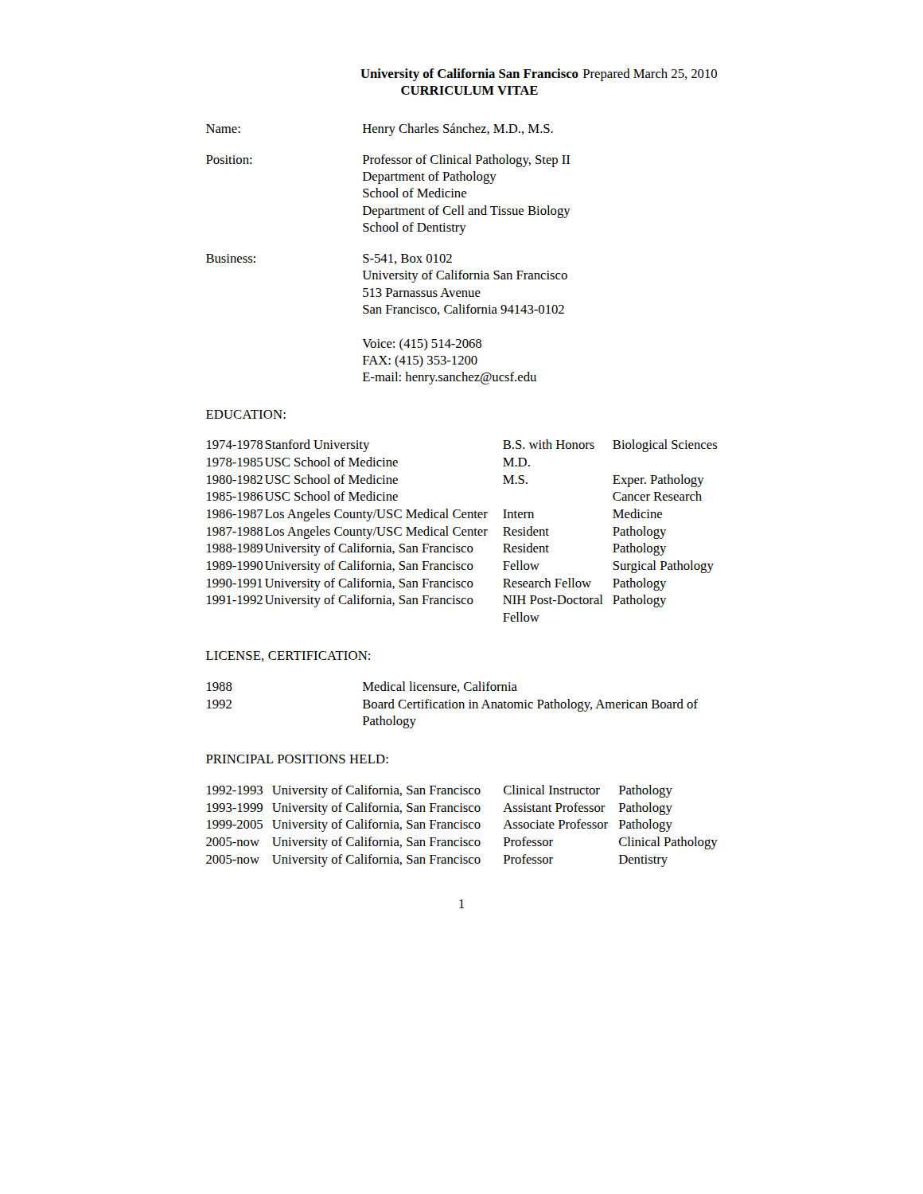University of California San Francisco
CURRICULUM VITAE
Prepared March 25, 2010
| Name: | Henry Charles Sánchez, M.D., M.S. |
| Position: | Professor of Clinical Pathology, Step II Department of Pathology School of Medicine Department of Cell and Tissue Biology School of Dentistry |
| Business: | S-541, Box 0102 University of California San Francisco 513 Parnassus Avenue San Francisco, California 94143-0102 Voice: (415) 514-2068 FAX: (415) 353-1200 E-mail: henry.sanchez@ucsf.edu |
EDUCATION:
| 1974-1978 | Stanford University | B.S. with Honors | Biological Sciences |
| 1978-1985 | USC School of Medicine | M.D. | |
| 1980-1982 | USC School of Medicine | M.S. | Exper. Pathology |
| 1985-1986 | USC School of Medicine | | Cancer Research |
| 1986-1987 | Los Angeles County/USC Medical Center | Intern | Medicine |
| 1987-1988 | Los Angeles County/USC Medical Center | Resident | Pathology |
| 1988-1989 | University of California, San Francisco | Resident | Pathology |
| 1989-1990 | University of California, San Francisco | Fellow | Surgical Pathology |
| 1990-1991 | University of California, San Francisco | Research Fellow | Pathology |
| 1991-1992 | University of California, San Francisco | NIH Post-Doctoral | Pathology |
| | | Fellow | |
LICENSE, CERTIFICATION:
| 1988 | Medical licensure, California |
| 1992 | Board Certification in Anatomic Pathology, American Board of Pathology |
PRINCIPAL POSITIONS HELD:
| 1992-1993 | University of California, San Francisco | Clinical Instructor | Pathology |
| 1993-1999 | University of California, San Francisco | Assistant Professor | Pathology |
| 1999-2005 | University of California, San Francisco | Associate Professor | Pathology |
| 2005-now | University of California, San Francisco | Professor | Clinical Pathology |
| 2005-now | University of California, San Francisco | Professor | Dentistry |
1